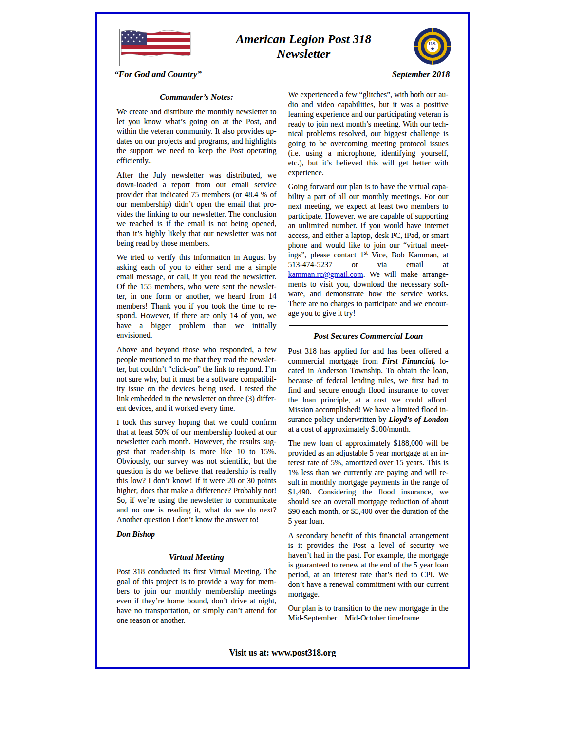American Legion Post 318
Newsletter
U.S. ★
“For God and Country”
September 2018
Commander’s Notes:
We create and distribute the monthly newsletter to let you know what’s going on at the Post, and within the veteran community. It also provides updates on our projects and programs, and highlights the support we need to keep the Post operating efficiently..
After the July newsletter was distributed, we down-loaded a report from our email service provider that indicated 75 members (or 48.4 % of our membership) didn’t open the email that provides the linking to our newsletter. The conclusion we reached is if the email is not being opened, than it’s highly likely that our newsletter was not being read by those members.
We tried to verify this information in August by asking each of you to either send me a simple email message, or call, if you read the newsletter. Of the 155 members, who were sent the newsletter, in one form or another, we heard from 14 members! Thank you if you took the time to respond. However, if there are only 14 of you, we have a bigger problem than we initially envisioned.
Above and beyond those who responded, a few people mentioned to me that they read the newsletter, but couldn’t “click-on” the link to respond. I’m not sure why, but it must be a software compatibility issue on the devices being used. I tested the link embedded in the newsletter on three (3) different devices, and it worked every time.
I took this survey hoping that we could confirm that at least 50% of our membership looked at our newsletter each month. However, the results suggest that reader-ship is more like 10 to 15%. Obviously, our survey was not scientific, but the question is do we believe that readership is really this low? I don’t know! If it were 20 or 30 points higher, does that make a difference? Probably not! So, if we’re using the newsletter to communicate and no one is reading it, what do we do next? Another question I don’t know the answer to!
Don Bishop
Virtual Meeting
Post 318 conducted its first Virtual Meeting. The goal of this project is to provide a way for members to join our monthly membership meetings even if they’re home bound, don’t drive at night, have no transportation, or simply can’t attend for one reason or another.
We experienced a few “glitches”, with both our audio and video capabilities, but it was a positive learning experience and our participating veteran is ready to join next month’s meeting. With our technical problems resolved, our biggest challenge is going to be overcoming meeting protocol issues (i.e. using a microphone, identifying yourself, etc.), but it’s believed this will get better with experience.
Going forward our plan is to have the virtual capability a part of all our monthly meetings. For our next meeting, we expect at least two members to participate. However, we are capable of supporting an unlimited number. If you would have internet access, and either a laptop, desk PC, iPad, or smart phone and would like to join our “virtual meetings”, please contact 1st Vice, Bob Kamman, at 513-474-5237 or via email at kamman.rc@gmail.com. We will make arrangements to visit you, download the necessary software, and demonstrate how the service works. There are no charges to participate and we encourage you to give it try!
Post Secures Commercial Loan
Post 318 has applied for and has been offered a commercial mortgage from First Financial, located in Anderson Township. To obtain the loan, because of federal lending rules, we first had to find and secure enough flood insurance to cover the loan principle, at a cost we could afford. Mission accomplished! We have a limited flood insurance policy underwritten by Lloyd’s of London at a cost of approximately $100/month.
The new loan of approximately $188,000 will be provided as an adjustable 5 year mortgage at an interest rate of 5%, amortized over 15 years. This is 1% less than we currently are paying and will result in monthly mortgage payments in the range of $1,490. Considering the flood insurance, we should see an overall mortgage reduction of about $90 each month, or $5,400 over the duration of the 5 year loan.
A secondary benefit of this financial arrangement is it provides the Post a level of security we haven’t had in the past. For example, the mortgage is guaranteed to renew at the end of the 5 year loan period, at an interest rate that’s tied to CPI. We don’t have a renewal commitment with our current mortgage.
Our plan is to transition to the new mortgage in the Mid-September – Mid-October timeframe.
Visit us at: www.post318.org